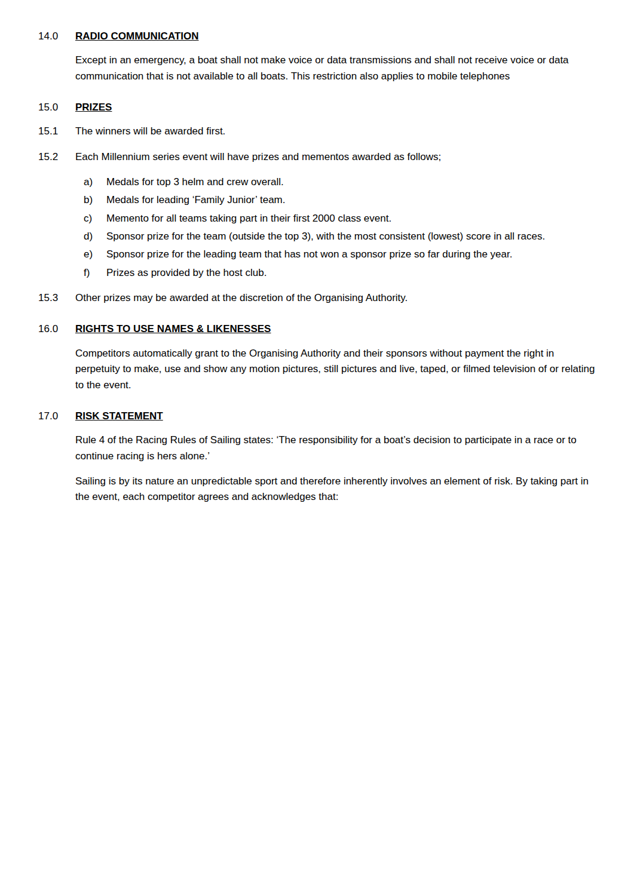14.0 RADIO COMMUNICATION
Except in an emergency, a boat shall not make voice or data transmissions and shall not receive voice or data communication that is not available to all boats. This restriction also applies to mobile telephones
15.0 PRIZES
15.1 The winners will be awarded first.
15.2 Each Millennium series event will have prizes and mementos awarded as follows;
a) Medals for top 3 helm and crew overall.
b) Medals for leading ‘Family Junior’ team.
c) Memento for all teams taking part in their first 2000 class event.
d) Sponsor prize for the team (outside the top 3), with the most consistent (lowest) score in all races.
e) Sponsor prize for the leading team that has not won a sponsor prize so far during the year.
f) Prizes as provided by the host club.
15.3 Other prizes may be awarded at the discretion of the Organising Authority.
16.0 RIGHTS TO USE NAMES & LIKENESSES
Competitors automatically grant to the Organising Authority and their sponsors without payment the right in perpetuity to make, use and show any motion pictures, still pictures and live, taped, or filmed television of or relating to the event.
17.0 RISK STATEMENT
Rule 4 of the Racing Rules of Sailing states: ‘The responsibility for a boat’s decision to participate in a race or to continue racing is hers alone.’
Sailing is by its nature an unpredictable sport and therefore inherently involves an element of risk. By taking part in the event, each competitor agrees and acknowledges that: